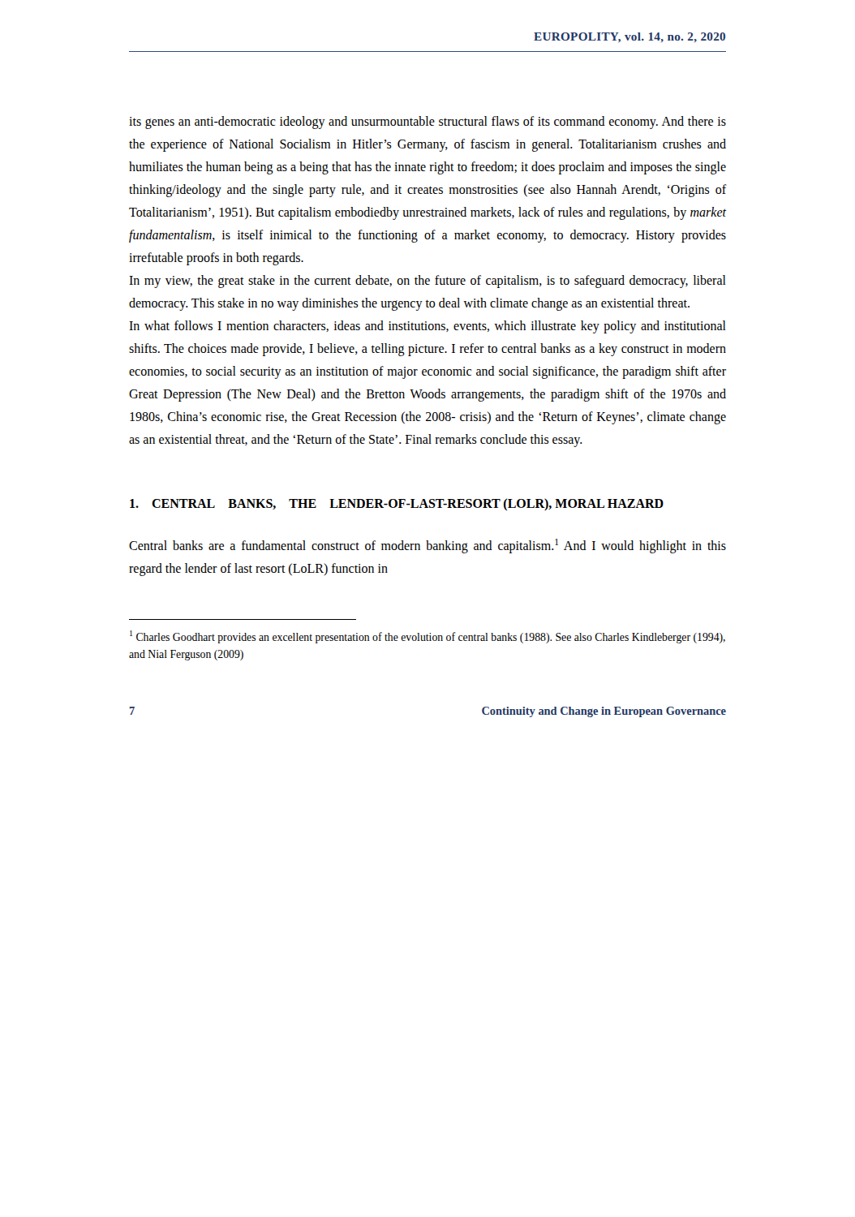EUROPOLITY, vol. 14, no. 2, 2020
its genes an anti-democratic ideology and unsurmountable structural flaws of its command economy. And there is the experience of National Socialism in Hitler’s Germany, of fascism in general. Totalitarianism crushes and humiliates the human being as a being that has the innate right to freedom; it does proclaim and imposes the single thinking/ideology and the single party rule, and it creates monstrosities (see also Hannah Arendt, ‘Origins of Totalitarianism’, 1951). But capitalism embodiedby unrestrained markets, lack of rules and regulations, by market fundamentalism, is itself inimical to the functioning of a market economy, to democracy. History provides irrefutable proofs in both regards.
In my view, the great stake in the current debate, on the future of capitalism, is to safeguard democracy, liberal democracy. This stake in no way diminishes the urgency to deal with climate change as an existential threat.
In what follows I mention characters, ideas and institutions, events, which illustrate key policy and institutional shifts. The choices made provide, I believe, a telling picture. I refer to central banks as a key construct in modern economies, to social security as an institution of major economic and social significance, the paradigm shift after Great Depression (The New Deal) and the Bretton Woods arrangements, the paradigm shift of the 1970s and 1980s, China’s economic rise, the Great Recession (the 2008- crisis) and the ‘Return of Keynes’, climate change as an existential threat, and the ‘Return of the State’. Final remarks conclude this essay.
1. CENTRAL BANKS, THE LENDER-OF-LAST-RESORT (LoLR), MORAL HAZARD
Central banks are a fundamental construct of modern banking and capitalism.1 And I would highlight in this regard the lender of last resort (LoLR) function in
1 Charles Goodhart provides an excellent presentation of the evolution of central banks (1988). See also Charles Kindleberger (1994), and Nial Ferguson (2009)
7 Continuity and Change in European Governance